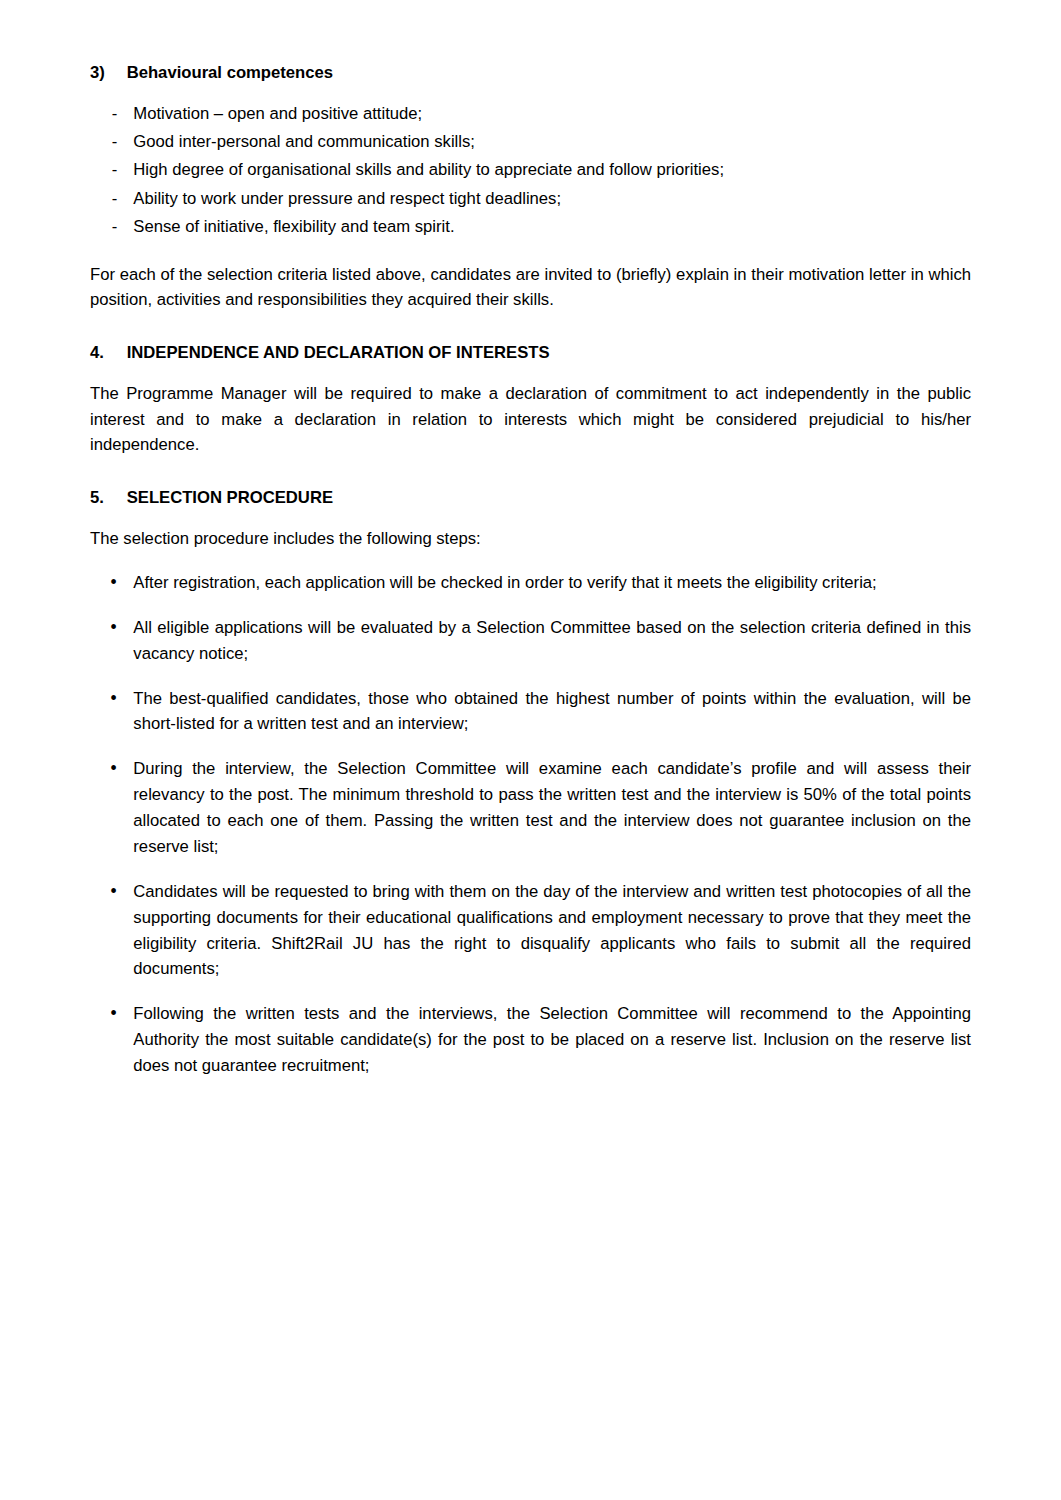3) Behavioural competences
Motivation – open and positive attitude;
Good inter-personal and communication skills;
High degree of organisational skills and ability to appreciate and follow priorities;
Ability to work under pressure and respect tight deadlines;
Sense of initiative, flexibility and team spirit.
For each of the selection criteria listed above, candidates are invited to (briefly) explain in their motivation letter in which position, activities and responsibilities they acquired their skills.
4. Independence and declaration of interests
The Programme Manager will be required to make a declaration of commitment to act independently in the public interest and to make a declaration in relation to interests which might be considered prejudicial to his/her independence.
5. Selection procedure
The selection procedure includes the following steps:
After registration, each application will be checked in order to verify that it meets the eligibility criteria;
All eligible applications will be evaluated by a Selection Committee based on the selection criteria defined in this vacancy notice;
The best-qualified candidates, those who obtained the highest number of points within the evaluation, will be short-listed for a written test and an interview;
During the interview, the Selection Committee will examine each candidate’s profile and will assess their relevancy to the post. The minimum threshold to pass the written test and the interview is 50% of the total points allocated to each one of them. Passing the written test and the interview does not guarantee inclusion on the reserve list;
Candidates will be requested to bring with them on the day of the interview and written test photocopies of all the supporting documents for their educational qualifications and employment necessary to prove that they meet the eligibility criteria. Shift2Rail JU has the right to disqualify applicants who fails to submit all the required documents;
Following the written tests and the interviews, the Selection Committee will recommend to the Appointing Authority the most suitable candidate(s) for the post to be placed on a reserve list. Inclusion on the reserve list does not guarantee recruitment;